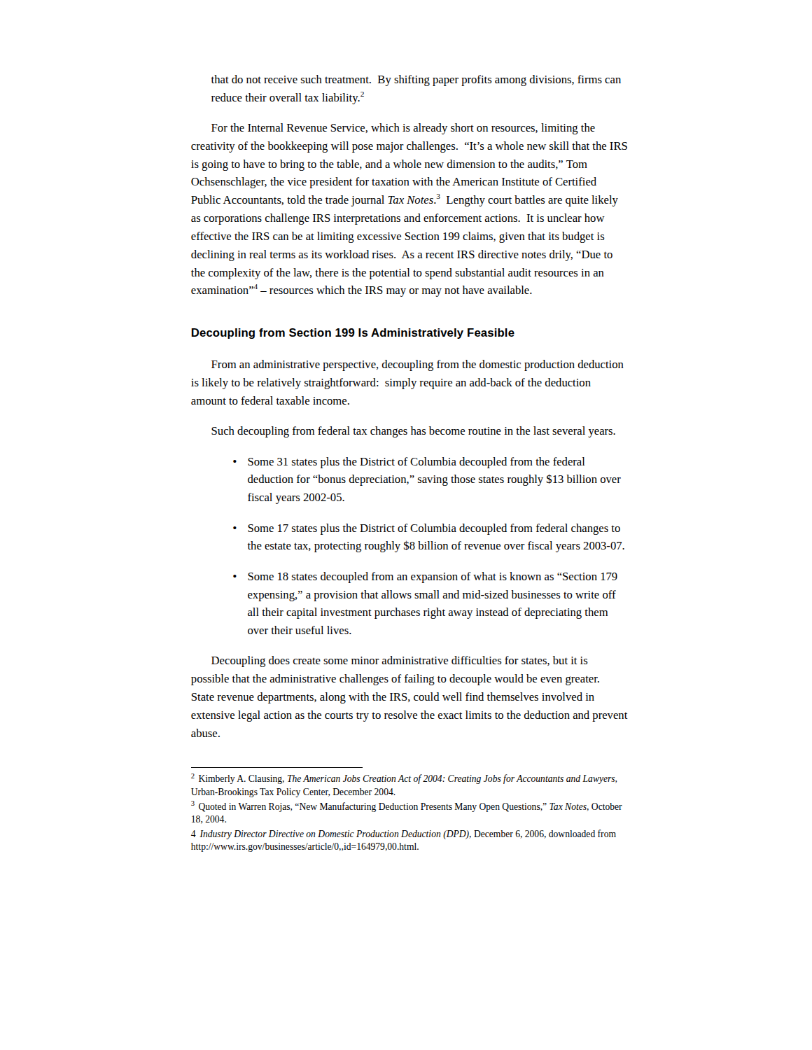that do not receive such treatment. By shifting paper profits among divisions, firms can reduce their overall tax liability.2
For the Internal Revenue Service, which is already short on resources, limiting the creativity of the bookkeeping will pose major challenges. “It’s a whole new skill that the IRS is going to have to bring to the table, and a whole new dimension to the audits,” Tom Ochsenschlager, the vice president for taxation with the American Institute of Certified Public Accountants, told the trade journal Tax Notes.3 Lengthy court battles are quite likely as corporations challenge IRS interpretations and enforcement actions. It is unclear how effective the IRS can be at limiting excessive Section 199 claims, given that its budget is declining in real terms as its workload rises. As a recent IRS directive notes drily, “Due to the complexity of the law, there is the potential to spend substantial audit resources in an examination”4 – resources which the IRS may or may not have available.
Decoupling from Section 199 Is Administratively Feasible
From an administrative perspective, decoupling from the domestic production deduction is likely to be relatively straightforward: simply require an add-back of the deduction amount to federal taxable income.
Such decoupling from federal tax changes has become routine in the last several years.
Some 31 states plus the District of Columbia decoupled from the federal deduction for “bonus depreciation,” saving those states roughly $13 billion over fiscal years 2002-05.
Some 17 states plus the District of Columbia decoupled from federal changes to the estate tax, protecting roughly $8 billion of revenue over fiscal years 2003-07.
Some 18 states decoupled from an expansion of what is known as “Section 179 expensing,” a provision that allows small and mid-sized businesses to write off all their capital investment purchases right away instead of depreciating them over their useful lives.
Decoupling does create some minor administrative difficulties for states, but it is possible that the administrative challenges of failing to decouple would be even greater. State revenue departments, along with the IRS, could well find themselves involved in extensive legal action as the courts try to resolve the exact limits to the deduction and prevent abuse.
2 Kimberly A. Clausing, The American Jobs Creation Act of 2004: Creating Jobs for Accountants and Lawyers, Urban-Brookings Tax Policy Center, December 2004.
3 Quoted in Warren Rojas, “New Manufacturing Deduction Presents Many Open Questions,” Tax Notes, October 18, 2004.
4 Industry Director Directive on Domestic Production Deduction (DPD), December 6, 2006, downloaded from http://www.irs.gov/businesses/article/0,,id=164979,00.html.